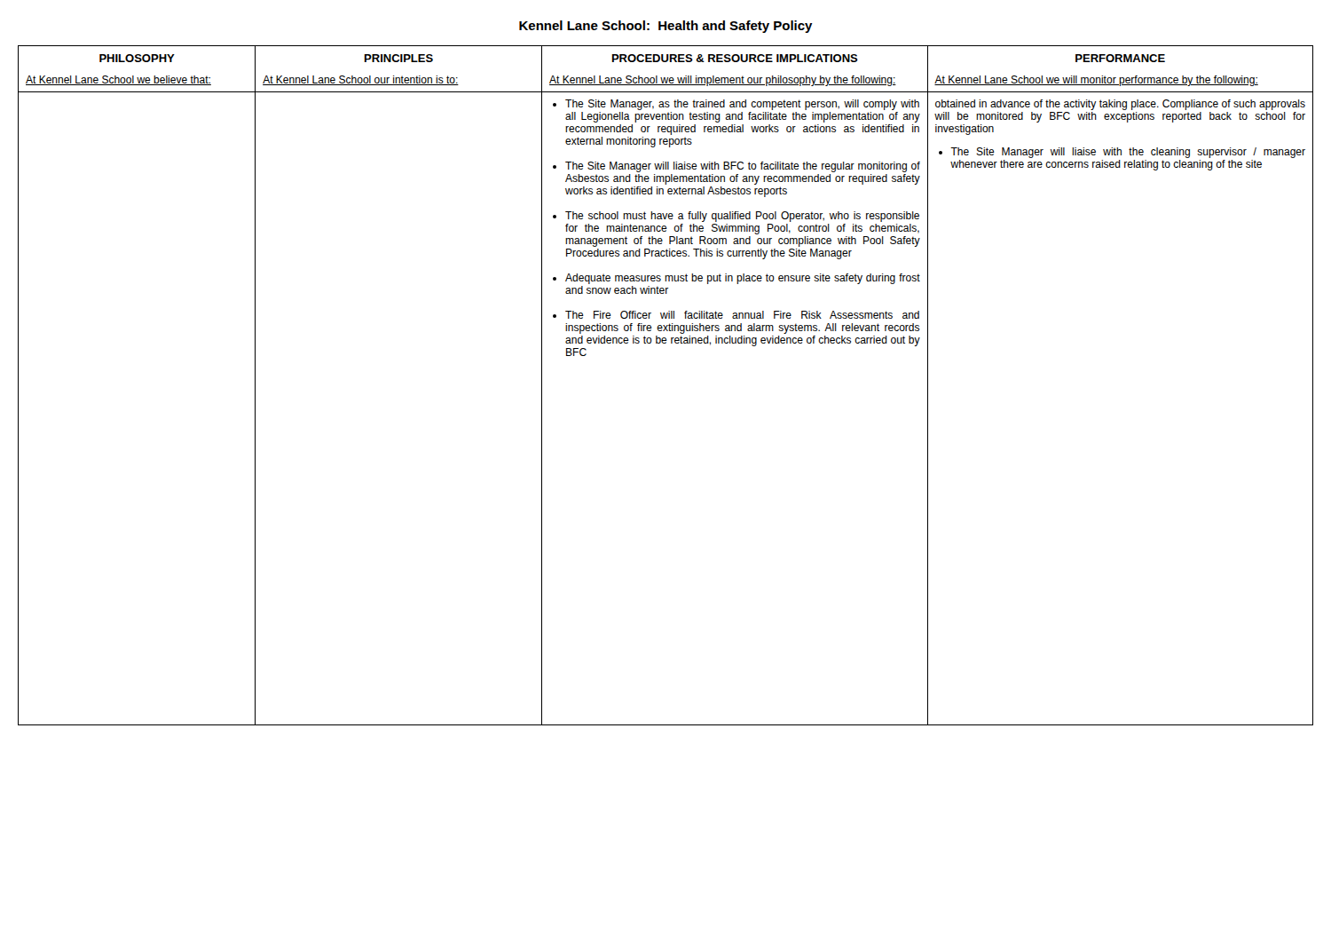Kennel Lane School: Health and Safety Policy
| PHILOSOPHY At Kennel Lane School we believe that: | PRINCIPLES At Kennel Lane School our intention is to: | PROCEDURES & RESOURCE IMPLICATIONS At Kennel Lane School we will implement our philosophy by the following: | PERFORMANCE At Kennel Lane School we will monitor performance by the following: |
| --- | --- | --- | --- |
| | | The Site Manager, as the trained and competent person, will comply with all Legionella prevention testing and facilitate the implementation of any recommended or required remedial works or actions as identified in external monitoring reports The Site Manager will liaise with BFC to facilitate the regular monitoring of Asbestos and the implementation of any recommended or required safety works as identified in external Asbestos reports The school must have a fully qualified Pool Operator, who is responsible for the maintenance of the Swimming Pool, control of its chemicals, management of the Plant Room and our compliance with Pool Safety Procedures and Practices. This is currently the Site Manager Adequate measures must be put in place to ensure site safety during frost and snow each winter The Fire Officer will facilitate annual Fire Risk Assessments and inspections of fire extinguishers and alarm systems. All relevant records and evidence is to be retained, including evidence of checks carried out by BFC | obtained in advance of the activity taking place. Compliance of such approvals will be monitored by BFC with exceptions reported back to school for investigation The Site Manager will liaise with the cleaning supervisor / manager whenever there are concerns raised relating to cleaning of the site |